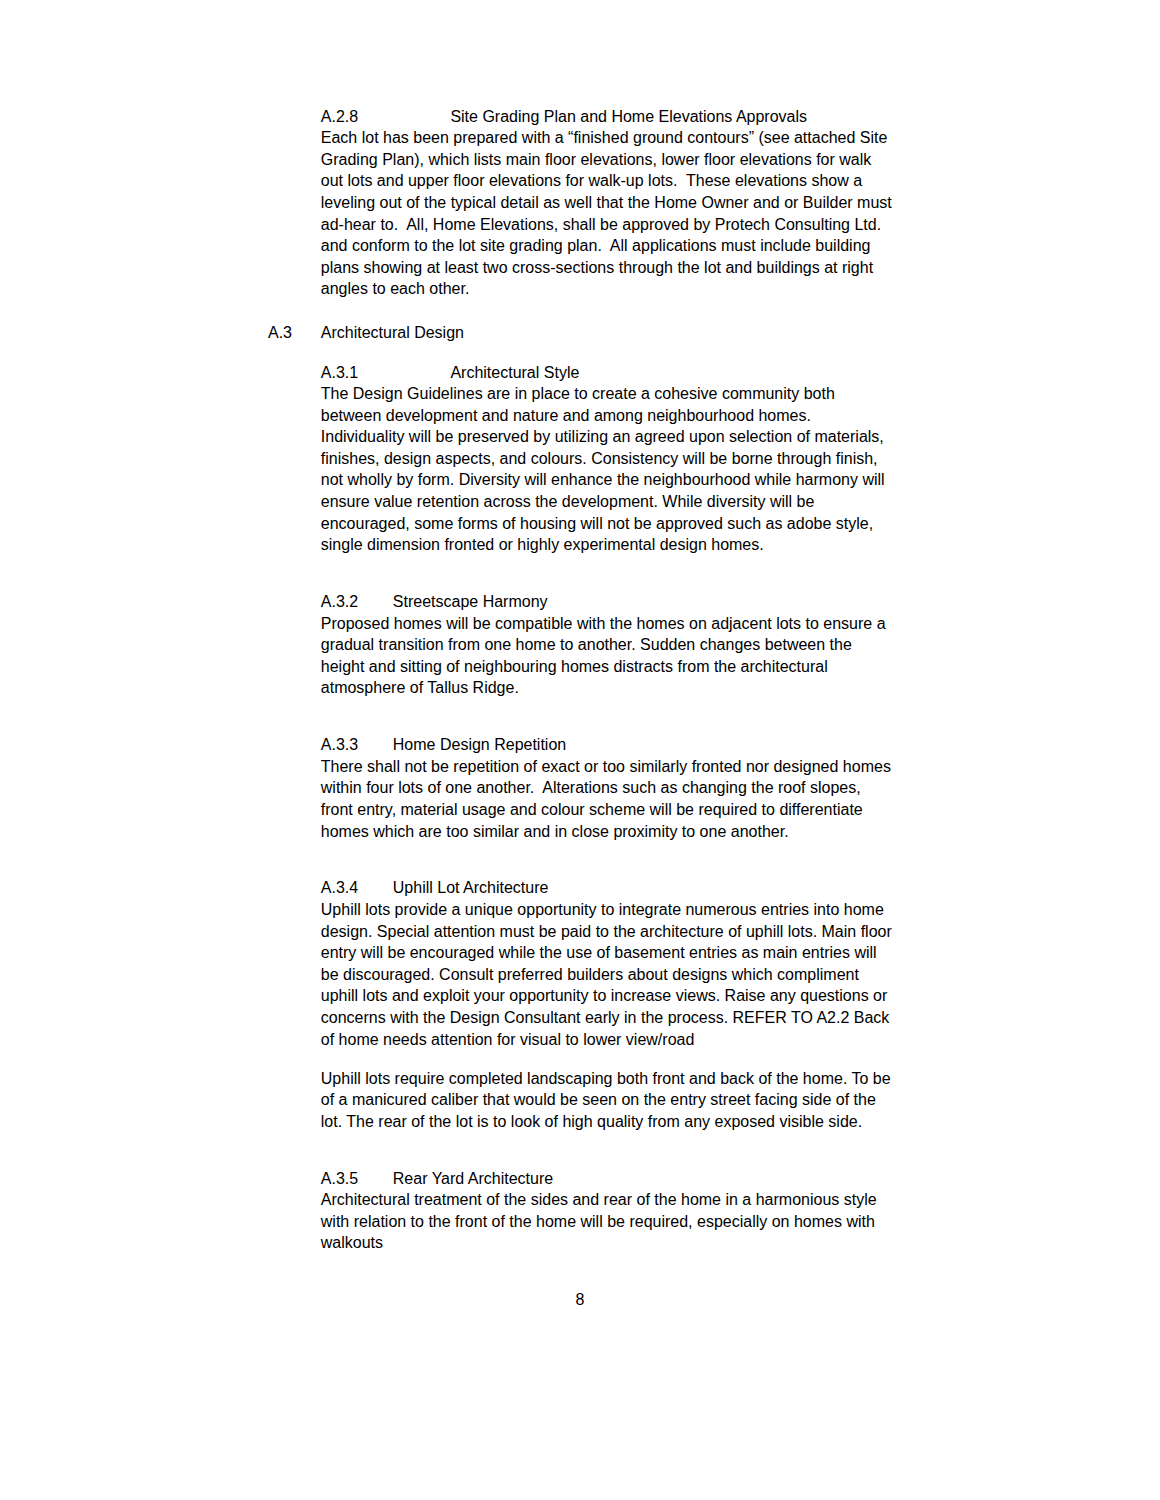A.2.8 Site Grading Plan and Home Elevations Approvals
Each lot has been prepared with a “finished ground contours” (see attached Site Grading Plan), which lists main floor elevations, lower floor elevations for walk out lots and upper floor elevations for walk-up lots. These elevations show a leveling out of the typical detail as well that the Home Owner and or Builder must ad-hear to. All, Home Elevations, shall be approved by Protech Consulting Ltd. and conform to the lot site grading plan. All applications must include building plans showing at least two cross-sections through the lot and buildings at right angles to each other.
A.3 Architectural Design
A.3.1 Architectural Style
The Design Guidelines are in place to create a cohesive community both between development and nature and among neighbourhood homes. Individuality will be preserved by utilizing an agreed upon selection of materials, finishes, design aspects, and colours. Consistency will be borne through finish, not wholly by form. Diversity will enhance the neighbourhood while harmony will ensure value retention across the development. While diversity will be encouraged, some forms of housing will not be approved such as adobe style, single dimension fronted or highly experimental design homes.
A.3.2 Streetscape Harmony
Proposed homes will be compatible with the homes on adjacent lots to ensure a gradual transition from one home to another. Sudden changes between the height and sitting of neighbouring homes distracts from the architectural atmosphere of Tallus Ridge.
A.3.3 Home Design Repetition
There shall not be repetition of exact or too similarly fronted nor designed homes within four lots of one another. Alterations such as changing the roof slopes, front entry, material usage and colour scheme will be required to differentiate homes which are too similar and in close proximity to one another.
A.3.4 Uphill Lot Architecture
Uphill lots provide a unique opportunity to integrate numerous entries into home design. Special attention must be paid to the architecture of uphill lots. Main floor entry will be encouraged while the use of basement entries as main entries will be discouraged. Consult preferred builders about designs which compliment uphill lots and exploit your opportunity to increase views. Raise any questions or concerns with the Design Consultant early in the process. REFER TO A2.2 Back of home needs attention for visual to lower view/road
Uphill lots require completed landscaping both front and back of the home. To be of a manicured caliber that would be seen on the entry street facing side of the lot. The rear of the lot is to look of high quality from any exposed visible side.
A.3.5 Rear Yard Architecture
Architectural treatment of the sides and rear of the home in a harmonious style with relation to the front of the home will be required, especially on homes with walkouts
8